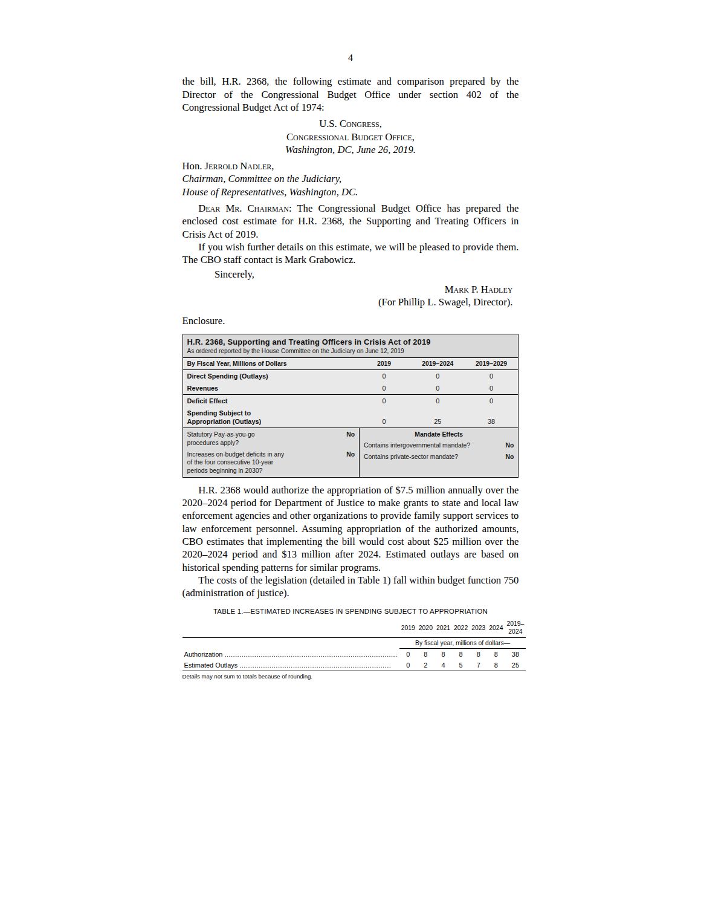4
the bill, H.R. 2368, the following estimate and comparison prepared by the Director of the Congressional Budget Office under section 402 of the Congressional Budget Act of 1974:
U.S. Congress,
Congressional Budget Office,
Washington, DC, June 26, 2019.
Hon. Jerrold Nadler,
Chairman, Committee on the Judiciary,
House of Representatives, Washington, DC.
Dear Mr. Chairman: The Congressional Budget Office has prepared the enclosed cost estimate for H.R. 2368, the Supporting and Treating Officers in Crisis Act of 2019.
If you wish further details on this estimate, we will be pleased to provide them. The CBO staff contact is Mark Grabowicz.
Sincerely,
Mark P. Hadley
(For Phillip L. Swagel, Director).
Enclosure.
H.R. 2368, Supporting and Treating Officers in Crisis Act of 2019
As ordered reported by the House Committee on the Judiciary on June 12, 2019
| By Fiscal Year, Millions of Dollars | 2019 | 2019–2024 | 2019–2029 |
| --- | --- | --- | --- |
| Direct Spending (Outlays) | 0 | 0 | 0 |
| Revenues | 0 | 0 | 0 |
| Deficit Effect | 0 | 0 | 0 |
| Spending Subject to Appropriation (Outlays) | 0 | 25 | 38 |
Statutory Pay-as-you-go
procedures apply?
No
Increases on-budget deficits in any
of the four consecutive 10-year
periods beginning in 2030?
No
Mandate Effects
Contains intergovernmental mandate?
No
Contains private-sector mandate?
No
H.R. 2368 would authorize the appropriation of $7.5 million annually over the 2020–2024 period for Department of Justice to make grants to state and local law enforcement agencies and other organizations to provide family support services to law enforcement personnel. Assuming appropriation of the authorized amounts, CBO estimates that implementing the bill would cost about $25 million over the 2020–2024 period and $13 million after 2024. Estimated outlays are based on historical spending patterns for similar programs.
The costs of the legislation (detailed in Table 1) fall within budget function 750 (administration of justice).
TABLE 1.—ESTIMATED INCREASES IN SPENDING SUBJECT TO APPROPRIATION
| | By fiscal year, millions of dollars— |
| | 2019 | 2020 | 2021 | 2022 | 2023 | 2024 | 2019– 2024 |
| Authorization ................................................................................. | 0 | 8 | 8 | 8 | 8 | 8 | 38 |
| Estimated Outlays ....................................................................... | 0 | 2 | 4 | 5 | 7 | 8 | 25 |
Details may not sum to totals because of rounding.